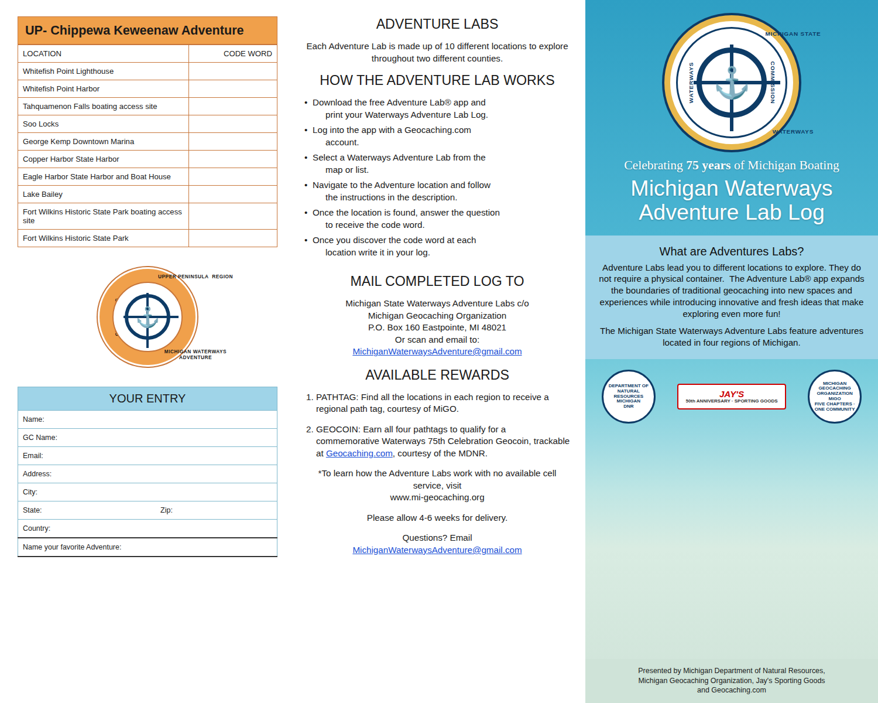UP- Chippewa Keweenaw Adventure
| LOCATION | CODE WORD |
| --- | --- |
| Whitefish Point Lighthouse | |
| Whitefish Point Harbor | |
| Tahquamenon Falls boating access site | |
| Soo Locks | |
| George Kemp Downtown Marina | |
| Copper Harbor State Harbor | |
| Eagle Harbor State Harbor and Boat House | |
| Lake Bailey | |
| Fort Wilkins Historic State Park boating access site | |
| Fort Wilkins Historic State Park | |
UPPER PENINSULA REGION MICHIGAN WATERWAYS ADVENTURE CELEBRATING 75 YEARS
⚓
YOUR ENTRY
| Name: |
| GC Name: |
| Email: |
| Address: |
| City: |
| State: Zip: |
| Country: |
| Name your favorite Adventure: |
ADVENTURE LABS
Each Adventure Lab is made up of 10 different locations to explore throughout two different counties.
HOW THE ADVENTURE LAB WORKS
Download the free Adventure Lab® app and print your Waterways Adventure Lab Log.
Log into the app with a Geocaching.com account.
Select a Waterways Adventure Lab from the map or list.
Navigate to the Adventure location and follow the instructions in the description.
Once the location is found, answer the question to receive the code word.
Once you discover the code word at each location write it in your log.
MAIL COMPLETED LOG TO
Michigan State Waterways Adventure Labs c/o
Michigan Geocaching Organization
P.O. Box 160 Eastpointe, MI 48021
Or scan and email to:
MichiganWaterwaysAdventure@gmail.com
AVAILABLE REWARDS
PATHTAG: Find all the locations in each region to receive a regional path tag, courtesy of MiGO.
GEOCOIN: Earn all four pathtags to qualify for a commemorative Waterways 75th Celebration Geocoin, trackable at Geocaching.com, courtesy of the MDNR.
*To learn how the Adventure Labs work with no available cell service, visit
www.mi-geocaching.org
Please allow 4-6 weeks for delivery.
Questions? Email
MichiganWaterwaysAdventure@gmail.com
MICHIGAN STATE WATERWAYS WATERWAYS COMMISSION
⚓
Celebrating 75 years of Michigan Boating
Michigan Waterways
Adventure Lab Log
What are Adventures Labs?
Adventure Labs lead you to different locations to explore. They do not require a physical container. The Adventure Lab® app expands the boundaries of traditional geocaching into new spaces and experiences while introducing innovative and fresh ideas that make exploring even more fun!
The Michigan State Waterways Adventure Labs feature adventures located in four regions of Michigan.
DEPARTMENT OF NATURAL RESOURCES
MICHIGAN
DNR
JAY'S
50th ANNIVERSARY · SPORTING GOODS
MICHIGAN GEOCACHING ORGANIZATION
MiGO
FIVE CHAPTERS · ONE COMMUNITY
Presented by Michigan Department of Natural Resources,
Michigan Geocaching Organization, Jay's Sporting Goods
and Geocaching.com